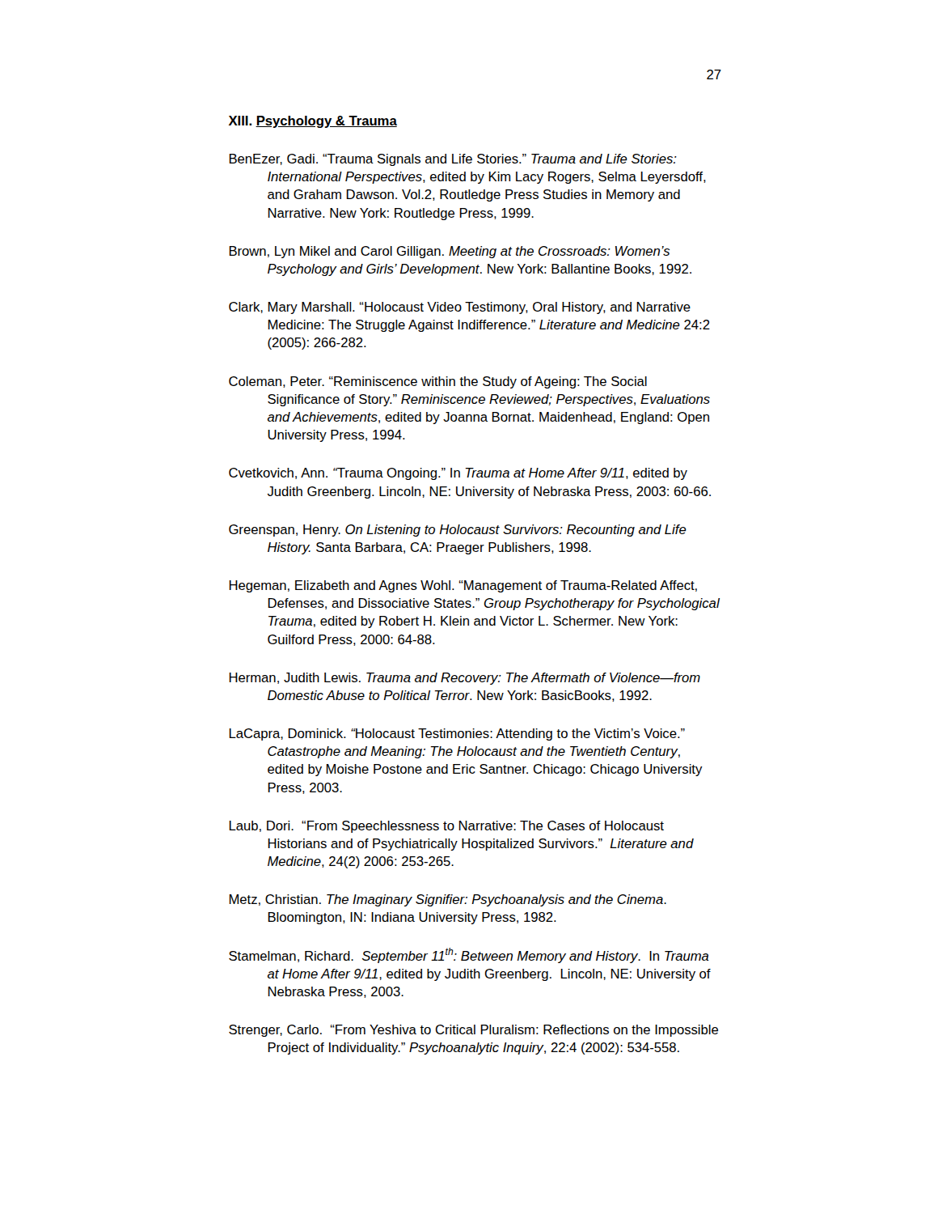27
XIII. Psychology & Trauma
BenEzer, Gadi. “Trauma Signals and Life Stories.” Trauma and Life Stories: International Perspectives, edited by Kim Lacy Rogers, Selma Leyersdoff, and Graham Dawson. Vol.2, Routledge Press Studies in Memory and Narrative. New York: Routledge Press, 1999.
Brown, Lyn Mikel and Carol Gilligan. Meeting at the Crossroads: Women’s Psychology and Girls’ Development. New York: Ballantine Books, 1992.
Clark, Mary Marshall. “Holocaust Video Testimony, Oral History, and Narrative Medicine: The Struggle Against Indifference.” Literature and Medicine 24:2 (2005): 266-282.
Coleman, Peter. “Reminiscence within the Study of Ageing: The Social Significance of Story.” Reminiscence Reviewed; Perspectives, Evaluations and Achievements, edited by Joanna Bornat. Maidenhead, England: Open University Press, 1994.
Cvetkovich, Ann. “Trauma Ongoing.” In Trauma at Home After 9/11, edited by Judith Greenberg. Lincoln, NE: University of Nebraska Press, 2003: 60-66.
Greenspan, Henry. On Listening to Holocaust Survivors: Recounting and Life History. Santa Barbara, CA: Praeger Publishers, 1998.
Hegeman, Elizabeth and Agnes Wohl. “Management of Trauma-Related Affect, Defenses, and Dissociative States.” Group Psychotherapy for Psychological Trauma, edited by Robert H. Klein and Victor L. Schermer. New York: Guilford Press, 2000: 64-88.
Herman, Judith Lewis. Trauma and Recovery: The Aftermath of Violence—from Domestic Abuse to Political Terror. New York: BasicBooks, 1992.
LaCapra, Dominick. “Holocaust Testimonies: Attending to the Victim’s Voice.” Catastrophe and Meaning: The Holocaust and the Twentieth Century, edited by Moishe Postone and Eric Santner. Chicago: Chicago University Press, 2003.
Laub, Dori. “From Speechlessness to Narrative: The Cases of Holocaust Historians and of Psychiatrically Hospitalized Survivors.” Literature and Medicine, 24(2) 2006: 253-265.
Metz, Christian. The Imaginary Signifier: Psychoanalysis and the Cinema. Bloomington, IN: Indiana University Press, 1982.
Stamelman, Richard. September 11th: Between Memory and History. In Trauma at Home After 9/11, edited by Judith Greenberg. Lincoln, NE: University of Nebraska Press, 2003.
Strenger, Carlo. “From Yeshiva to Critical Pluralism: Reflections on the Impossible Project of Individuality.” Psychoanalytic Inquiry, 22:4 (2002): 534-558.